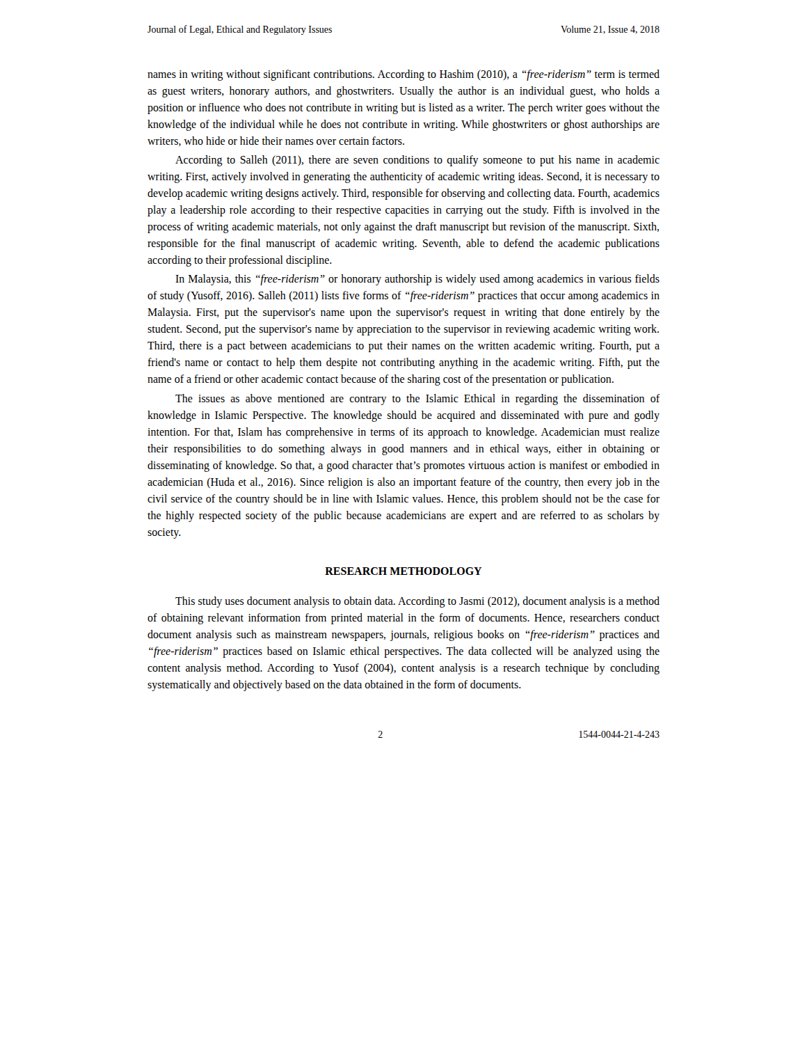Journal of Legal, Ethical and Regulatory Issues Volume 21, Issue 4, 2018
names in writing without significant contributions. According to Hashim (2010), a “free-riderism” term is termed as guest writers, honorary authors, and ghostwriters. Usually the author is an individual guest, who holds a position or influence who does not contribute in writing but is listed as a writer. The perch writer goes without the knowledge of the individual while he does not contribute in writing. While ghostwriters or ghost authorships are writers, who hide or hide their names over certain factors.
According to Salleh (2011), there are seven conditions to qualify someone to put his name in academic writing. First, actively involved in generating the authenticity of academic writing ideas. Second, it is necessary to develop academic writing designs actively. Third, responsible for observing and collecting data. Fourth, academics play a leadership role according to their respective capacities in carrying out the study. Fifth is involved in the process of writing academic materials, not only against the draft manuscript but revision of the manuscript. Sixth, responsible for the final manuscript of academic writing. Seventh, able to defend the academic publications according to their professional discipline.
In Malaysia, this “free-riderism” or honorary authorship is widely used among academics in various fields of study (Yusoff, 2016). Salleh (2011) lists five forms of “free-riderism” practices that occur among academics in Malaysia. First, put the supervisor's name upon the supervisor's request in writing that done entirely by the student. Second, put the supervisor's name by appreciation to the supervisor in reviewing academic writing work. Third, there is a pact between academicians to put their names on the written academic writing. Fourth, put a friend's name or contact to help them despite not contributing anything in the academic writing. Fifth, put the name of a friend or other academic contact because of the sharing cost of the presentation or publication.
The issues as above mentioned are contrary to the Islamic Ethical in regarding the dissemination of knowledge in Islamic Perspective. The knowledge should be acquired and disseminated with pure and godly intention. For that, Islam has comprehensive in terms of its approach to knowledge. Academician must realize their responsibilities to do something always in good manners and in ethical ways, either in obtaining or disseminating of knowledge. So that, a good character that’s promotes virtuous action is manifest or embodied in academician (Huda et al., 2016). Since religion is also an important feature of the country, then every job in the civil service of the country should be in line with Islamic values. Hence, this problem should not be the case for the highly respected society of the public because academicians are expert and are referred to as scholars by society.
Research Methodology
This study uses document analysis to obtain data. According to Jasmi (2012), document analysis is a method of obtaining relevant information from printed material in the form of documents. Hence, researchers conduct document analysis such as mainstream newspapers, journals, religious books on “free-riderism” practices and “free-riderism” practices based on Islamic ethical perspectives. The data collected will be analyzed using the content analysis method. According to Yusof (2004), content analysis is a research technique by concluding systematically and objectively based on the data obtained in the form of documents.
2 1544-0044-21-4-243